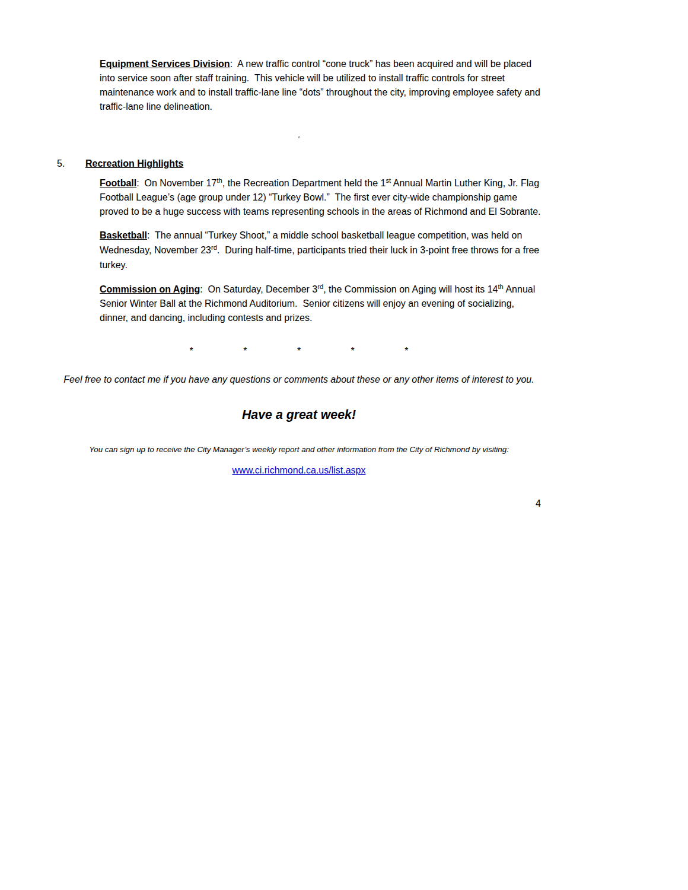Equipment Services Division: A new traffic control “cone truck” has been acquired and will be placed into service soon after staff training. This vehicle will be utilized to install traffic controls for street maintenance work and to install traffic-lane line “dots” throughout the city, improving employee safety and traffic-lane line delineation.
5. Recreation Highlights
Football: On November 17th, the Recreation Department held the 1st Annual Martin Luther King, Jr. Flag Football League’s (age group under 12) “Turkey Bowl.” The first ever city-wide championship game proved to be a huge success with teams representing schools in the areas of Richmond and El Sobrante.
Basketball: The annual “Turkey Shoot,” a middle school basketball league competition, was held on Wednesday, November 23rd. During half-time, participants tried their luck in 3-point free throws for a free turkey.
Commission on Aging: On Saturday, December 3rd, the Commission on Aging will host its 14th Annual Senior Winter Ball at the Richmond Auditorium. Senior citizens will enjoy an evening of socializing, dinner, and dancing, including contests and prizes.
* * * * *
Feel free to contact me if you have any questions or comments about these or any other items of interest to you.
Have a great week!
You can sign up to receive the City Manager’s weekly report and other information from the City of Richmond by visiting:
www.ci.richmond.ca.us/list.aspx
4